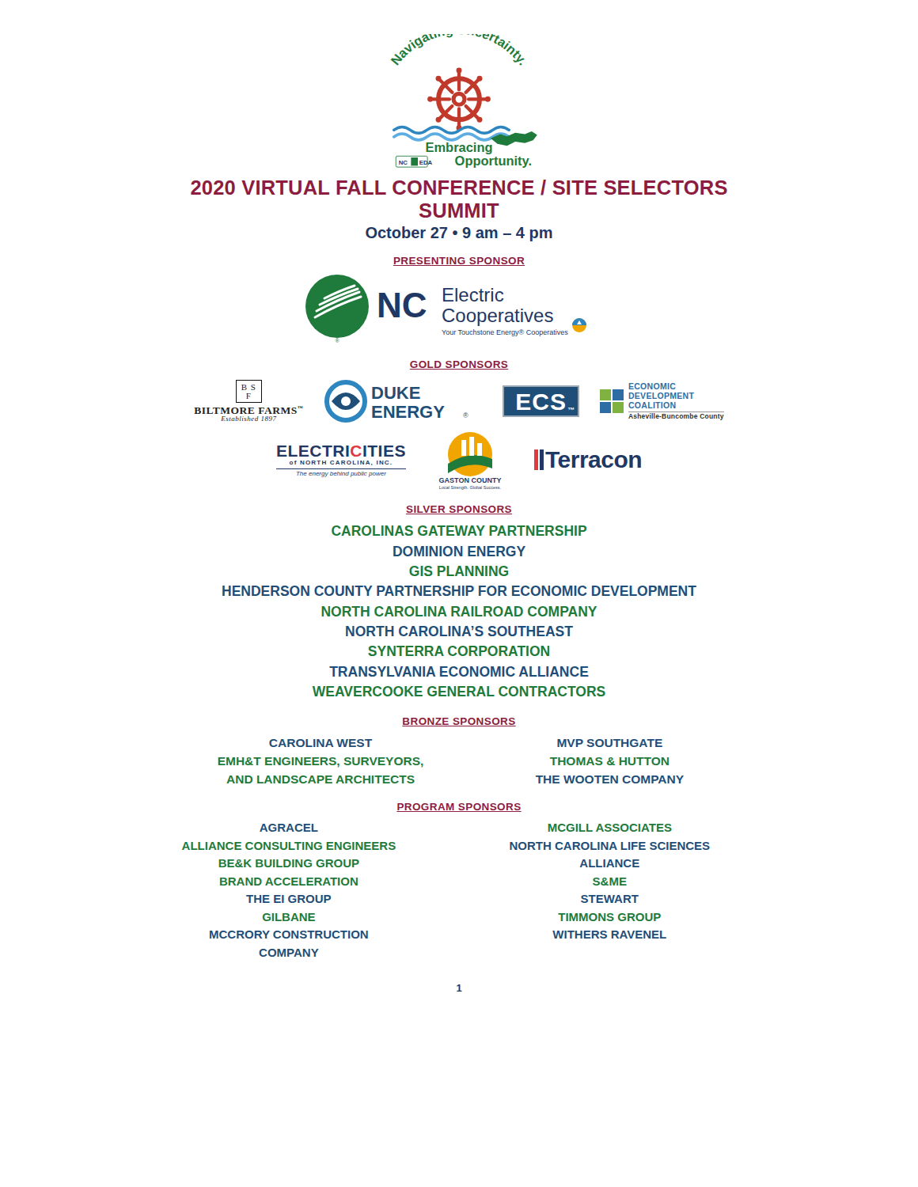Navigating Uncertainty. Embracing NC EDA Opportunity.
2020 VIRTUAL FALL CONFERENCE / SITE SELECTORS SUMMIT
October 27 • 9 am – 4 pm
PRESENTING SPONSOR
® NC Electric Cooperatives Your Touchstone Energy® Cooperatives
GOLD SPONSORS
B S
F
BILTMORE FARMS™
Established 1897
DUKE ENERGY ®
ECS™
ECONOMIC
DEVELOPMENT
COALITION
Asheville-Buncombe County
ELECTRI CITIES
of NORTH CAROLINA, INC.
The energy behind public power
GASTON COUNTY Local Strength. Global Success.
Terracon
SILVER SPONSORS
CAROLINAS GATEWAY PARTNERSHIP
DOMINION ENERGY
GIS PLANNING
HENDERSON COUNTY PARTNERSHIP FOR ECONOMIC DEVELOPMENT
NORTH CAROLINA RAILROAD COMPANY
NORTH CAROLINA’S SOUTHEAST
SYNTERRA CORPORATION
TRANSYLVANIA ECONOMIC ALLIANCE
WEAVERCOOKE GENERAL CONTRACTORS
BRONZE SPONSORS
CAROLINA WEST
EMH&T ENGINEERS, SURVEYORS,
AND LANDSCAPE ARCHITECTS
MVP SOUTHGATE
THOMAS & HUTTON
THE WOOTEN COMPANY
PROGRAM SPONSORS
AGRACEL
ALLIANCE CONSULTING ENGINEERS
BE&K BUILDING GROUP
BRAND ACCELERATION
THE EI GROUP
GILBANE
MCCRORY CONSTRUCTION COMPANY
MCGILL ASSOCIATES
NORTH CAROLINA LIFE SCIENCES ALLIANCE
S&ME
STEWART
TIMMONS GROUP
WITHERS RAVENEL
1